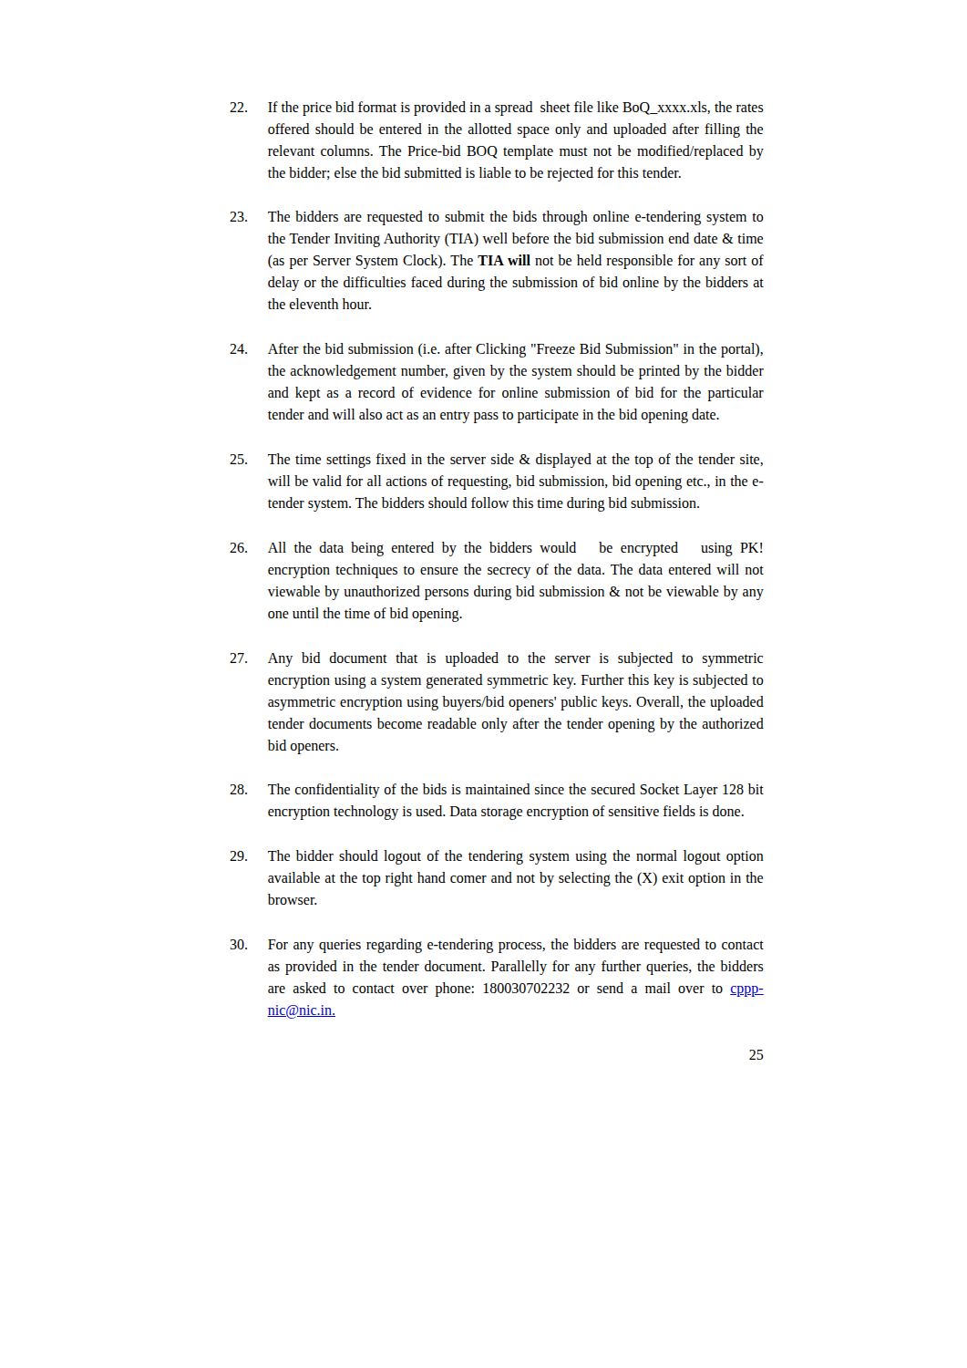22. If the price bid format is provided in a spread sheet file like BoQ_xxxx.xls, the rates offered should be entered in the allotted space only and uploaded after filling the relevant columns. The Price-bid BOQ template must not be modified/replaced by the bidder; else the bid submitted is liable to be rejected for this tender.
23. The bidders are requested to submit the bids through online e-tendering system to the Tender Inviting Authority (TIA) well before the bid submission end date & time (as per Server System Clock). The TIA will not be held responsible for any sort of delay or the difficulties faced during the submission of bid online by the bidders at the eleventh hour.
24. After the bid submission (i.e. after Clicking "Freeze Bid Submission" in the portal), the acknowledgement number, given by the system should be printed by the bidder and kept as a record of evidence for online submission of bid for the particular tender and will also act as an entry pass to participate in the bid opening date.
25. The time settings fixed in the server side & displayed at the top of the tender site, will be valid for all actions of requesting, bid submission, bid opening etc., in the e-tender system. The bidders should follow this time during bid submission.
26. All the data being entered by the bidders would be encrypted using PK! encryption techniques to ensure the secrecy of the data. The data entered will not viewable by unauthorized persons during bid submission & not be viewable by any one until the time of bid opening.
27. Any bid document that is uploaded to the server is subjected to symmetric encryption using a system generated symmetric key. Further this key is subjected to asymmetric encryption using buyers/bid openers' public keys. Overall, the uploaded tender documents become readable only after the tender opening by the authorized bid openers.
28. The confidentiality of the bids is maintained since the secured Socket Layer 128 bit encryption technology is used. Data storage encryption of sensitive fields is done.
29. The bidder should logout of the tendering system using the normal logout option available at the top right hand comer and not by selecting the (X) exit option in the browser.
30. For any queries regarding e-tendering process, the bidders are requested to contact as provided in the tender document. Parallelly for any further queries, the bidders are asked to contact over phone: 180030702232 or send a mail over to cppp-nic@nic.in.
25